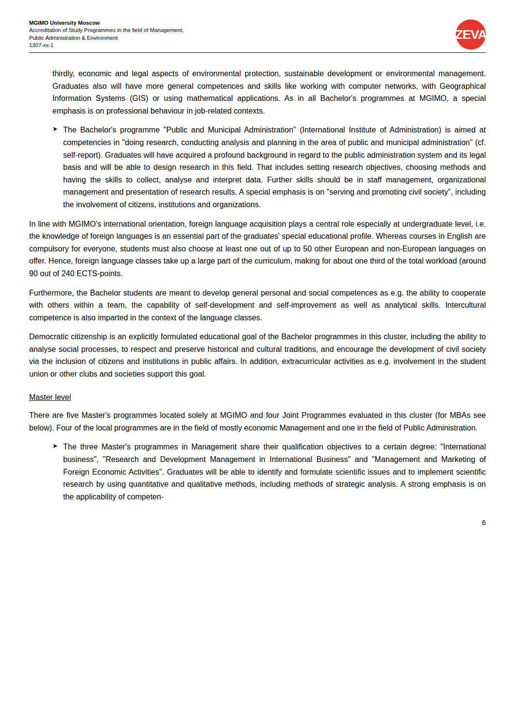MGIMO University Moscow
Accreditation of Study Programmes in the field of Management,
Public Administration & Environment
1307-xx-1
ZEVA
thirdly, economic and legal aspects of environmental protection, sustainable development or environmental management. Graduates also will have more general competences and skills like working with computer networks, with Geographical Information Systems (GIS) or using mathematical applications. As in all Bachelor's programmes at MGIMO, a special emphasis is on professional behaviour in job-related contexts.
The Bachelor's programme "Public and Municipal Administration" (International Institute of Administration) is aimed at competencies in "doing research, conducting analysis and planning in the area of public and municipal administration" (cf. self-report). Graduates will have acquired a profound background in regard to the public administration system and its legal basis and will be able to design research in this field. That includes setting research objectives, choosing methods and having the skills to collect, analyse and interpret data. Further skills should be in staff management, organizational management and presentation of research results. A special emphasis is on "serving and promoting civil society", including the involvement of citizens, institutions and organizations.
In line with MGIMO's international orientation, foreign language acquisition plays a central role especially at undergraduate level, i.e. the knowledge of foreign languages is an essential part of the graduates' special educational profile. Whereas courses in English are compulsory for everyone, students must also choose at least one out of up to 50 other European and non-European languages on offer. Hence, foreign language classes take up a large part of the curriculum, making for about one third of the total workload (around 90 out of 240 ECTS-points.
Furthermore, the Bachelor students are meant to develop general personal and social competences as e.g. the ability to cooperate with others within a team, the capability of self-development and self-improvement as well as analytical skills. Intercultural competence is also imparted in the context of the language classes.
Democratic citizenship is an explicitly formulated educational goal of the Bachelor programmes in this cluster, including the ability to analyse social processes, to respect and preserve historical and cultural traditions, and encourage the development of civil society via the inclusion of citizens and institutions in public affairs. In addition, extracurricular activities as e.g. involvement in the student union or other clubs and societies support this goal.
Master level
There are five Master's programmes located solely at MGIMO and four Joint Programmes evaluated in this cluster (for MBAs see below). Four of the local programmes are in the field of mostly economic Management and one in the field of Public Administration.
The three Master's programmes in Management share their qualification objectives to a certain degree: "International business", "Research and Development Management in International Business" and "Management and Marketing of Foreign Economic Activities". Graduates will be able to identify and formulate scientific issues and to implement scientific research by using quantitative and qualitative methods, including methods of strategic analysis. A strong emphasis is on the applicability of competen-
6